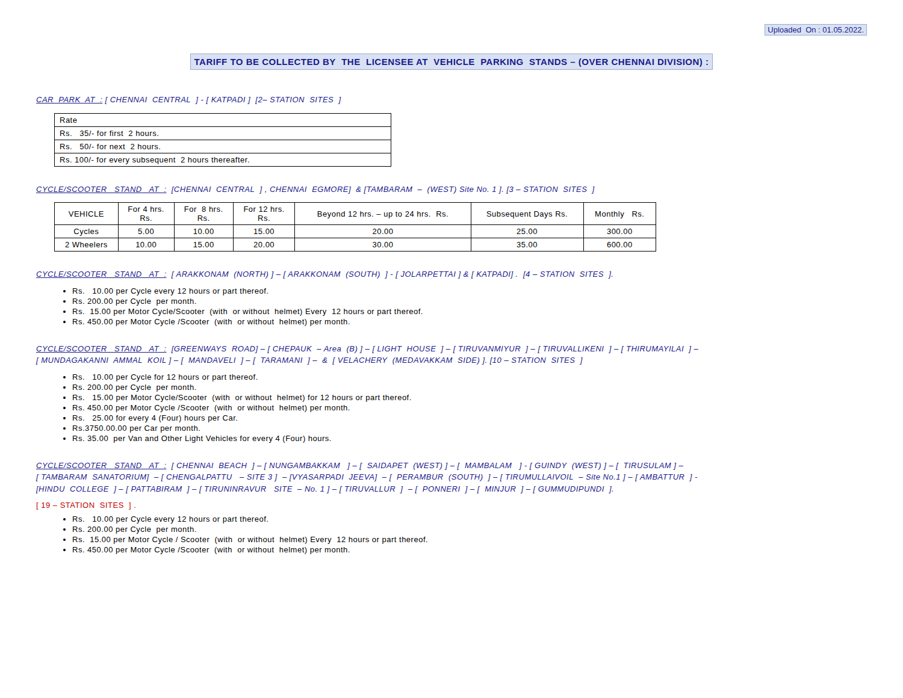Uploaded On : 01.05.2022.
TARIFF TO BE COLLECTED BY THE LICENSEE AT VEHICLE PARKING STANDS – (OVER CHENNAI DIVISION) :
CAR PARK AT : [ CHENNAI CENTRAL ] - [ KATPADI ] [2– STATION SITES ]
| Rate |
| Rs. 35/- for first 2 hours. |
| Rs. 50/- for next 2 hours. |
| Rs. 100/- for every subsequent 2 hours thereafter. |
CYCLE/SCOOTER STAND AT : [CHENNAI CENTRAL ] , CHENNAI EGMORE] & [TAMBARAM – (WEST) Site No. 1 ]. [3 – STATION SITES ]
| VEHICLE | For 4 hrs. Rs. | For 8 hrs. Rs. | For 12 hrs. Rs. | Beyond 12 hrs. – up to 24 hrs. Rs. | Subsequent Days Rs. | Monthly Rs. |
| --- | --- | --- | --- | --- | --- | --- |
| Cycles | 5.00 | 10.00 | 15.00 | 20.00 | 25.00 | 300.00 |
| 2 Wheelers | 10.00 | 15.00 | 20.00 | 30.00 | 35.00 | 600.00 |
CYCLE/SCOOTER STAND AT : [ ARAKKONAM (NORTH) ] – [ ARAKKONAM (SOUTH) ] - [ JOLARPETTAI ] & [ KATPADI] . [4 – STATION SITES ].
Rs. 10.00 per Cycle every 12 hours or part thereof.
Rs. 200.00 per Cycle per month.
Rs. 15.00 per Motor Cycle/Scooter (with or without helmet) Every 12 hours or part thereof.
Rs. 450.00 per Motor Cycle /Scooter (with or without helmet) per month.
CYCLE/SCOOTER STAND AT : [GREENWAYS ROAD] – [ CHEPAUK – Area (B) ] – [ LIGHT HOUSE ] – [ TIRUVANMIYUR ] – [ TIRUVALLIKENI ] – [ THIRUMAYILAI ] –
[ MUNDAGAKANNI AMMAL KOIL ] – [ MANDAVELI ] – [ TARAMANI ] – & [ VELACHERY (MEDAVAKKAM SIDE) ]. [10 – STATION SITES ]
Rs. 10.00 per Cycle for 12 hours or part thereof.
Rs. 200.00 per Cycle per month.
Rs. 15.00 per Motor Cycle/Scooter (with or without helmet) for 12 hours or part thereof.
Rs. 450.00 per Motor Cycle /Scooter (with or without helmet) per month.
Rs. 25.00 for every 4 (Four) hours per Car.
Rs.3750.00.00 per Car per month.
Rs. 35.00 per Van and Other Light Vehicles for every 4 (Four) hours.
CYCLE/SCOOTER STAND AT : [ CHENNAI BEACH ] – [ NUNGAMBAKKAM ] – [ SAIDAPET (WEST) ] – [ MAMBALAM ] - [ GUINDY (WEST) ] – [ TIRUSULAM ] –
[ TAMBARAM SANATORIUM] – [ CHENGALPATTU – SITE 3 ] – [VYASARPADI JEEVA] – [ PERAMBUR (SOUTH) ] – [ TIRUMULLAIVOIL – Site No.1 ] – [ AMBATTUR ] -
[HINDU COLLEGE ] – [ PATTABIRAM ] – [ TIRUNINRAVUR SITE – No. 1 ] – [ TIRUVALLUR ] – [ PONNERI ] – [ MINJUR ] – [ GUMMUDIPUNDI ].
[ 19 – STATION SITES ] .
Rs. 10.00 per Cycle every 12 hours or part thereof.
Rs. 200.00 per Cycle per month.
Rs. 15.00 per Motor Cycle / Scooter (with or without helmet) Every 12 hours or part thereof.
Rs. 450.00 per Motor Cycle /Scooter (with or without helmet) per month.